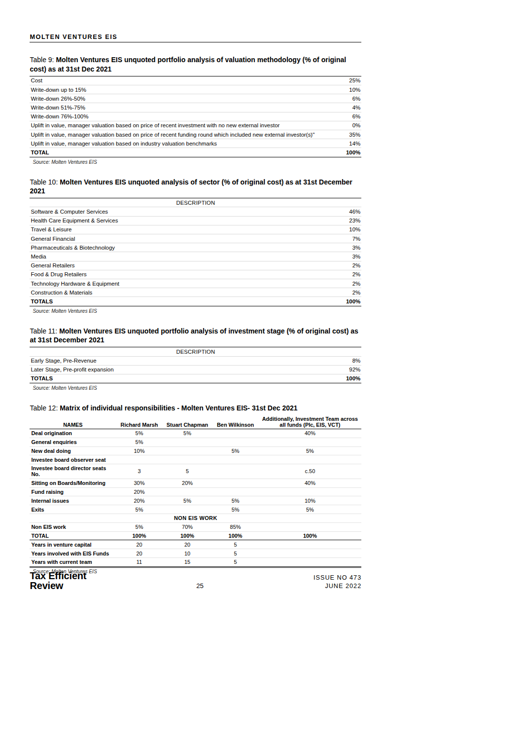MOLTEN VENTURES EIS
Table 9: Molten Ventures EIS unquoted portfolio analysis of valuation methodology (% of original cost) as at 31st Dec 2021
| Cost | 25% |
| Write-down up to 15% | 10% |
| Write-down 26%-50% | 6% |
| Write-down 51%-75% | 4% |
| Write-down 76%-100% | 6% |
| Uplift in value, manager valuation based on price of recent investment with no new external investor | 0% |
| Uplift in value, manager valuation based on price of recent funding round which included new external investor(s)" | 35% |
| Uplift in value, manager valuation based on industry valuation benchmarks | 14% |
| TOTAL | 100% |
Source: Molten Ventures EIS
Table 10: Molten Ventures EIS unquoted analysis of sector (% of original cost) as at 31st December 2021
| DESCRIPTION |
| Software & Computer Services | 46% |
| Health Care Equipment & Services | 23% |
| Travel & Leisure | 10% |
| General Financial | 7% |
| Pharmaceuticals & Biotechnology | 3% |
| Media | 3% |
| General Retailers | 2% |
| Food & Drug Retailers | 2% |
| Technology Hardware & Equipment | 2% |
| Construction & Materials | 2% |
| TOTALS | 100% |
Source: Molten Ventures EIS
Table 11: Molten Ventures EIS unquoted portfolio analysis of investment stage (% of original cost) as at 31st December 2021
| DESCRIPTION |
| Early Stage, Pre-Revenue | 8% |
| Later Stage, Pre-profit expansion | 92% |
| TOTALS | 100% |
Source: Molten Ventures EIS
Table 12: Matrix of individual responsibilities - Molten Ventures EIS- 31st Dec 2021
| NAMES | Richard Marsh | Stuart Chapman | Ben Wilkinson | Additionally, Investment Team across all funds (Plc, EIS, VCT) |
| --- | --- | --- | --- | --- |
| Deal origination | 5% | 5% | | 40% |
| General enquiries | 5% | | | |
| New deal doing | 10% | | 5% | 5% |
| Investee board observer seat | | | | |
| Investee board director seats No. | 3 | 5 | | c.50 |
| Sitting on Boards/Monitoring | 30% | 20% | | 40% |
| Fund raising | 20% | | | |
| Internal issues | 20% | 5% | 5% | 10% |
| Exits | 5% | | 5% | 5% |
| NON EIS WORK |
| Non EIS work | 5% | 70% | 85% | |
| TOTAL | 100% | 100% | 100% | 100% |
| Years in venture capital | 20 | 20 | 5 | |
| Years involved with EIS Funds | 20 | 10 | 5 | |
| Years with current team | 11 | 15 | 5 | |
Source: Molten Ventures EIS
Tax EfficientReview
25
ISSUE NO 473
JUNE 2022